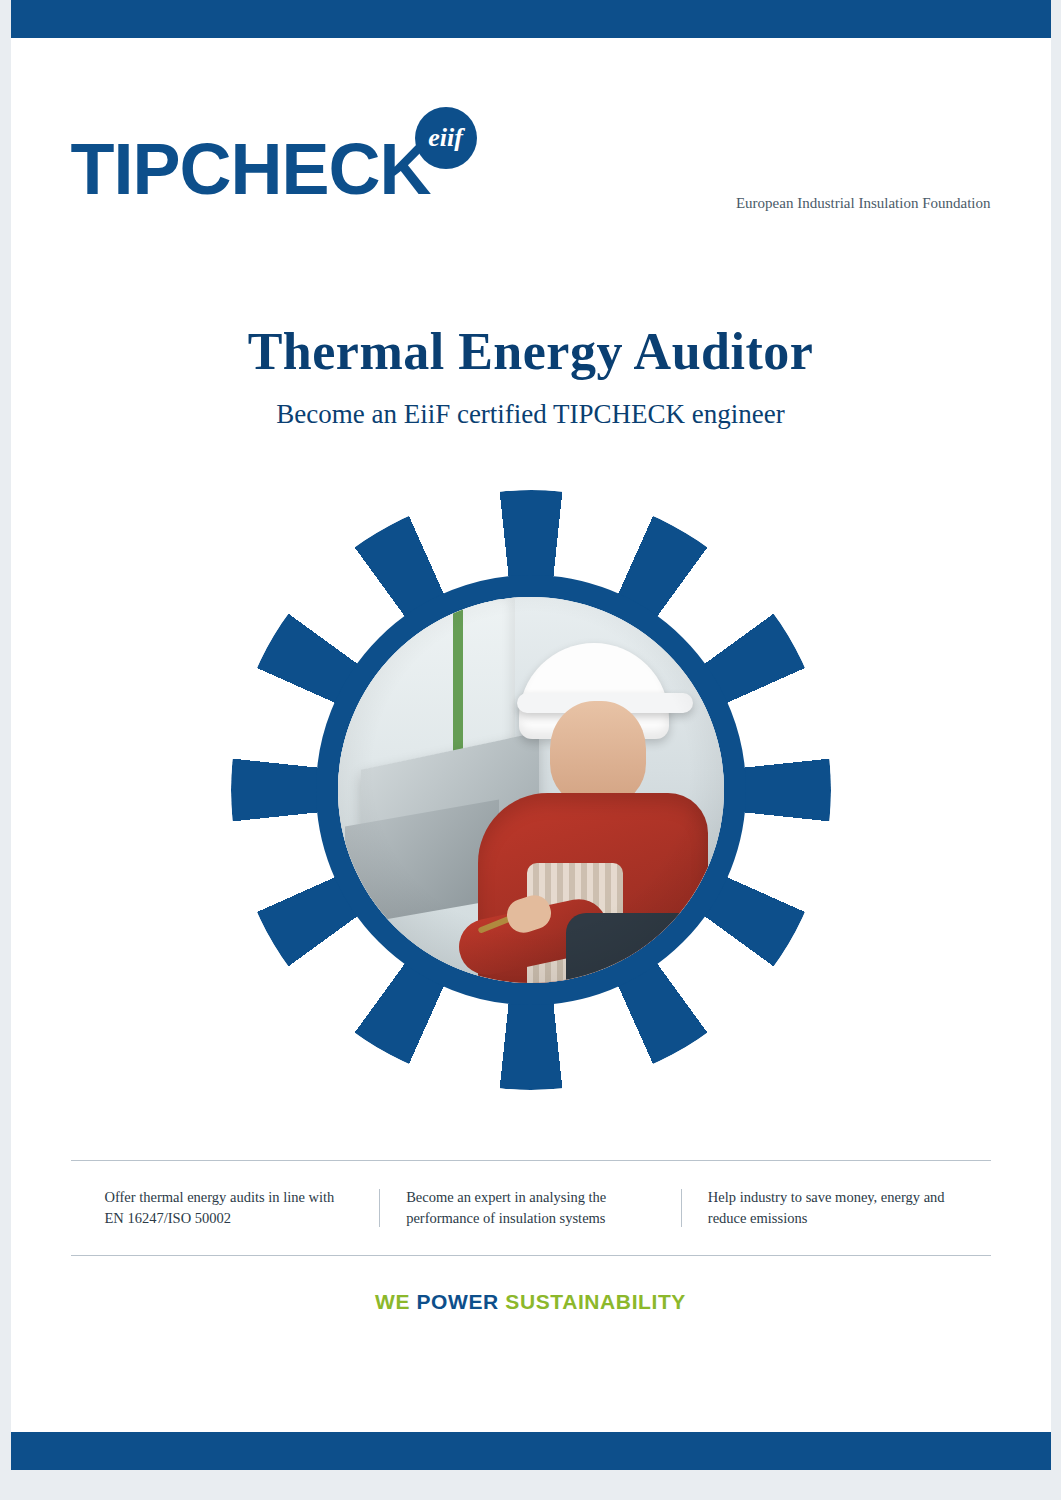TIPCHECK eiif
European Industrial Insulation Foundation
Thermal Energy Auditor
Become an EiiF certified TIPCHECK engineer
Offer thermal energy audits in line with EN 16247/ISO 50002
Become an expert in analysing the performance of insulation systems
Help industry to save money, energy and reduce emissions
WE POWER SUSTAINABILITY